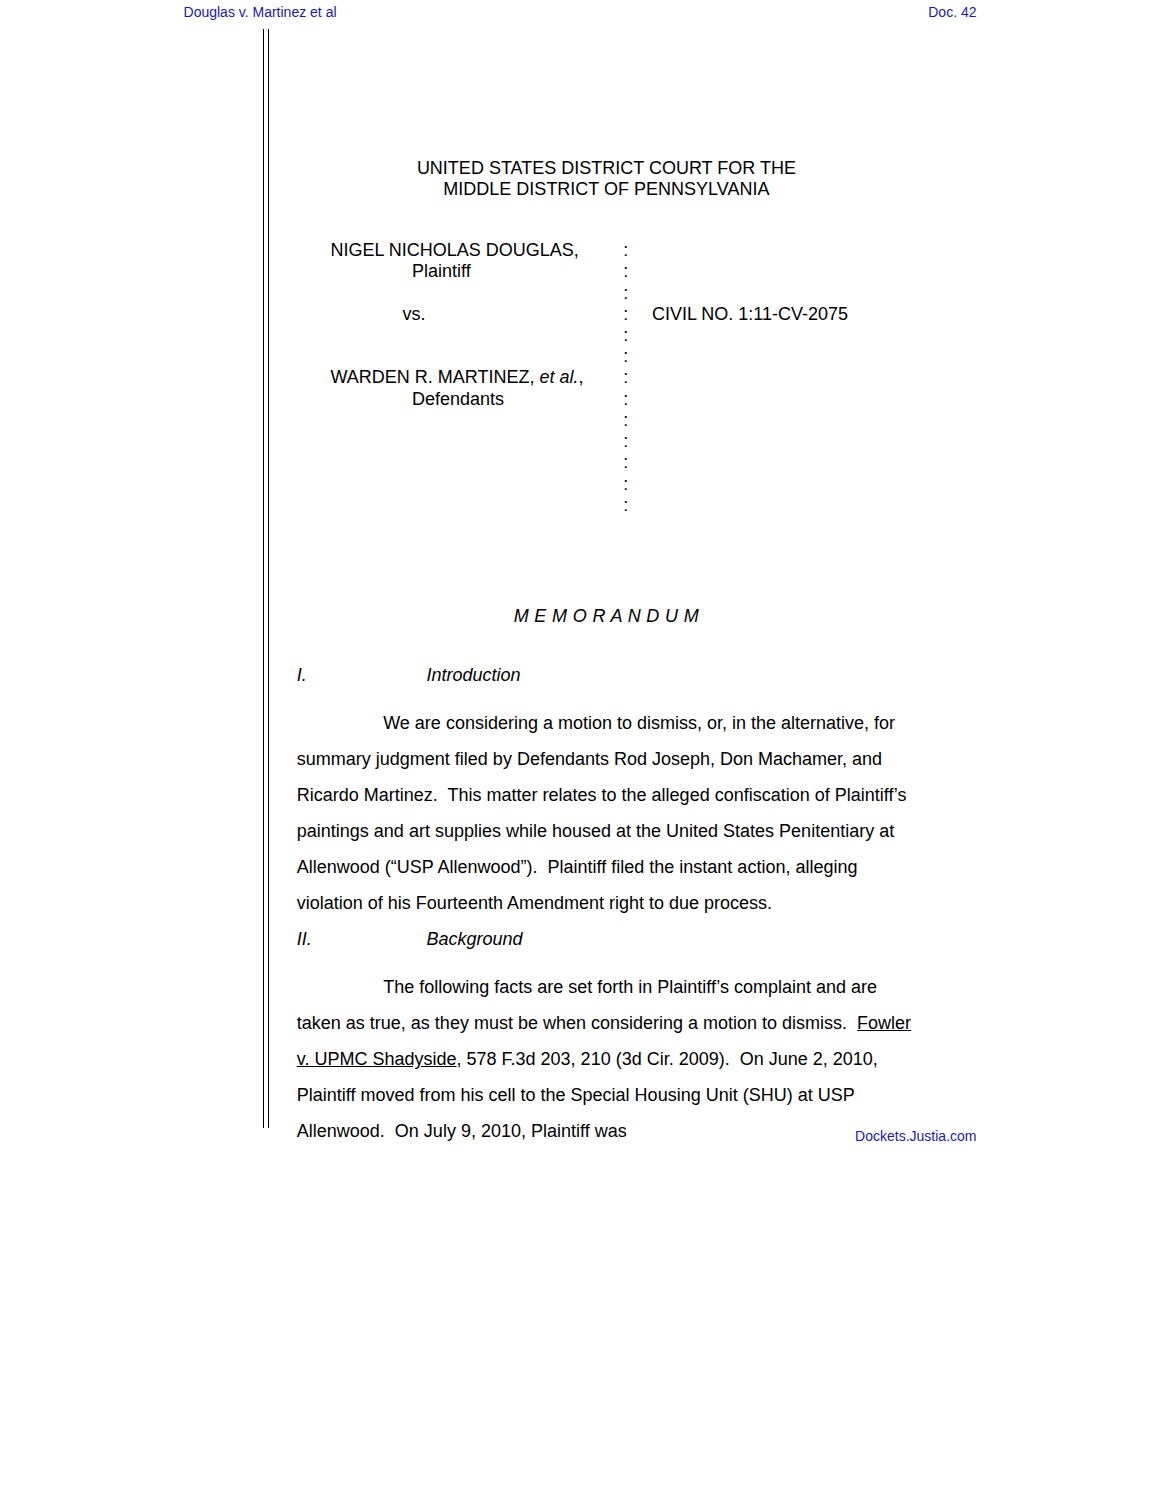Douglas v. Martinez et al
Doc. 42
UNITED STATES DISTRICT COURT FOR THE
MIDDLE DISTRICT OF PENNSYLVANIA
| NIGEL NICHOLAS DOUGLAS, Plaintiff | : : : | |
| vs. | : : : | CIVIL NO. 1:11-CV-2075 |
| WARDEN R. MARTINEZ, et al. , Defendants | : : : : : : : | |
M E M O R A N D U M
I. Introduction
We are considering a motion to dismiss, or, in the alternative, for summary judgment filed by Defendants Rod Joseph, Don Machamer, and Ricardo Martinez. This matter relates to the alleged confiscation of Plaintiff’s paintings and art supplies while housed at the United States Penitentiary at Allenwood (“USP Allenwood”). Plaintiff filed the instant action, alleging violation of his Fourteenth Amendment right to due process.
II. Background
The following facts are set forth in Plaintiff’s complaint and are taken as true, as they must be when considering a motion to dismiss. Fowler v. UPMC Shadyside, 578 F.3d 203, 210 (3d Cir. 2009). On June 2, 2010, Plaintiff moved from his cell to the Special Housing Unit (SHU) at USP Allenwood. On July 9, 2010, Plaintiff was
Dockets.Justia.com